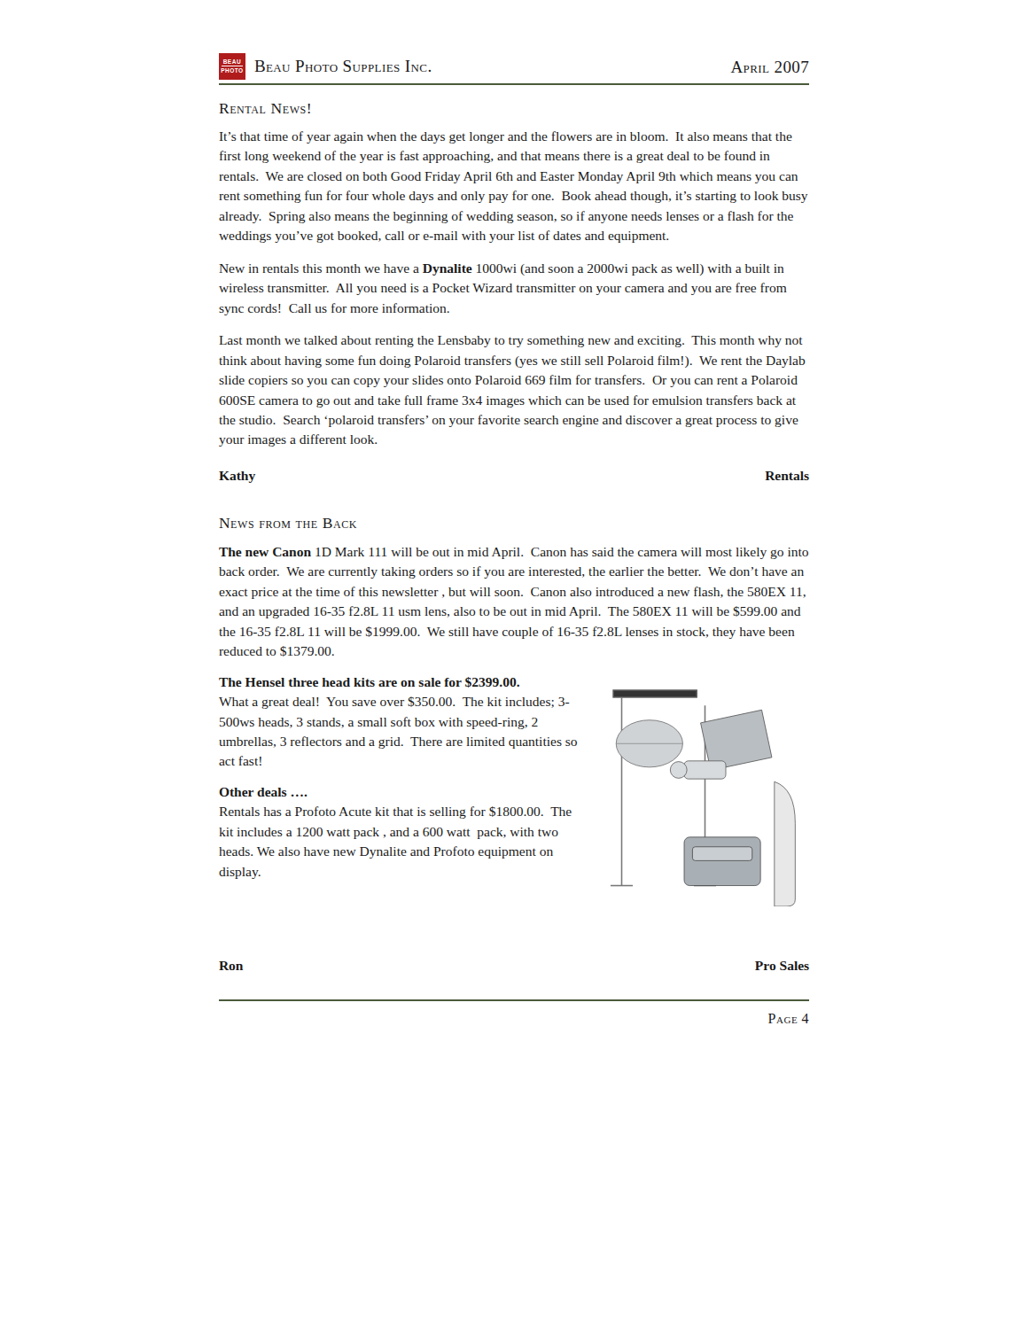BEAU PHOTO
Beau Photo Supplies Inc.
April 2007
Rental News!
It’s that time of year again when the days get longer and the flowers are in bloom. It also means that the first long weekend of the year is fast approaching, and that means there is a great deal to be found in rentals. We are closed on both Good Friday April 6th and Easter Monday April 9th which means you can rent something fun for four whole days and only pay for one. Book ahead though, it’s starting to look busy already. Spring also means the beginning of wedding season, so if anyone needs lenses or a flash for the weddings you’ve got booked, call or e-mail with your list of dates and equipment.
New in rentals this month we have a Dynalite 1000wi (and soon a 2000wi pack as well) with a built in wireless transmitter. All you need is a Pocket Wizard transmitter on your camera and you are free from sync cords! Call us for more information.
Last month we talked about renting the Lensbaby to try something new and exciting. This month why not think about having some fun doing Polaroid transfers (yes we still sell Polaroid film!). We rent the Daylab slide copiers so you can copy your slides onto Polaroid 669 film for transfers. Or you can rent a Polaroid 600SE camera to go out and take full frame 3x4 images which can be used for emulsion transfers back at the studio. Search ‘polaroid transfers’ on your favorite search engine and discover a great process to give your images a different look.
Kathy Rentals
News from the Back
The new Canon 1D Mark 111 will be out in mid April. Canon has said the camera will most likely go into back order. We are currently taking orders so if you are interested, the earlier the better. We don’t have an exact price at the time of this newsletter , but will soon. Canon also introduced a new flash, the 580EX 11, and an upgraded 16-35 f2.8L 11 usm lens, also to be out in mid April. The 580EX 11 will be $599.00 and the 16-35 f2.8L 11 will be $1999.00. We still have couple of 16-35 f2.8L lenses in stock, they have been reduced to $1379.00.
The Hensel three head kits are on sale for $2399.00.
What a great deal! You save over $350.00. The kit includes; 3- 500ws heads, 3 stands, a small soft box with speed-ring, 2 umbrellas, 3 reflectors and a grid. There are limited quantities so act fast!
Other deals ….
Rentals has a Profoto Acute kit that is selling for $1800.00. The kit includes a 1200 watt pack , and a 600 watt pack, with two heads. We also have new Dynalite and Profoto equipment on display.
Ron Pro Sales
Page 4